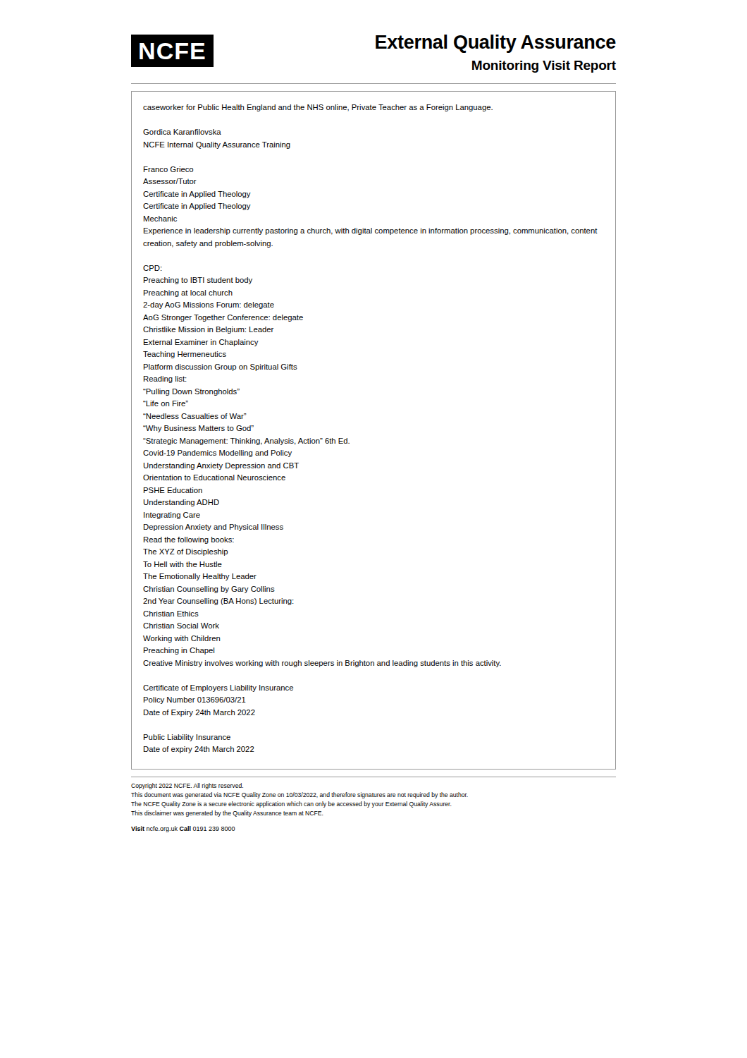NCFE
External Quality Assurance
Monitoring Visit Report
caseworker for Public Health England and the NHS online, Private Teacher as a Foreign Language.
Gordica Karanfilovska
NCFE Internal Quality Assurance Training
Franco Grieco
Assessor/Tutor
Certificate in Applied Theology
Certificate in Applied Theology
Mechanic
Experience in leadership currently pastoring a church, with digital competence in information processing, communication, content creation, safety and problem-solving.
CPD:
Preaching to IBTI student body
Preaching at local church
2-day AoG Missions Forum: delegate
AoG Stronger Together Conference: delegate
Christlike Mission in Belgium: Leader
External Examiner in Chaplaincy
Teaching Hermeneutics
Platform discussion Group on Spiritual Gifts
Reading list:
“Pulling Down Strongholds”
“Life on Fire”
“Needless Casualties of War”
“Why Business Matters to God”
“Strategic Management: Thinking, Analysis, Action” 6th Ed.
Covid-19 Pandemics Modelling and Policy
Understanding Anxiety Depression and CBT
Orientation to Educational Neuroscience
PSHE Education
Understanding ADHD
Integrating Care
Depression Anxiety and Physical Illness
Read the following books:
The XYZ of Discipleship
To Hell with the Hustle
The Emotionally Healthy Leader
Christian Counselling by Gary Collins
2nd Year Counselling (BA Hons) Lecturing:
Christian Ethics
Christian Social Work
Working with Children
Preaching in Chapel
Creative Ministry involves working with rough sleepers in Brighton and leading students in this activity.
Certificate of Employers Liability Insurance
Policy Number 013696/03/21
Date of Expiry 24th March 2022
Public Liability Insurance
Date of expiry 24th March 2022
Copyright 2022 NCFE. All rights reserved.
This document was generated via NCFE Quality Zone on 10/03/2022, and therefore signatures are not required by the author.
The NCFE Quality Zone is a secure electronic application which can only be accessed by your External Quality Assurer.
This disclaimer was generated by the Quality Assurance team at NCFE.
Visit ncfe.org.uk Call 0191 239 8000